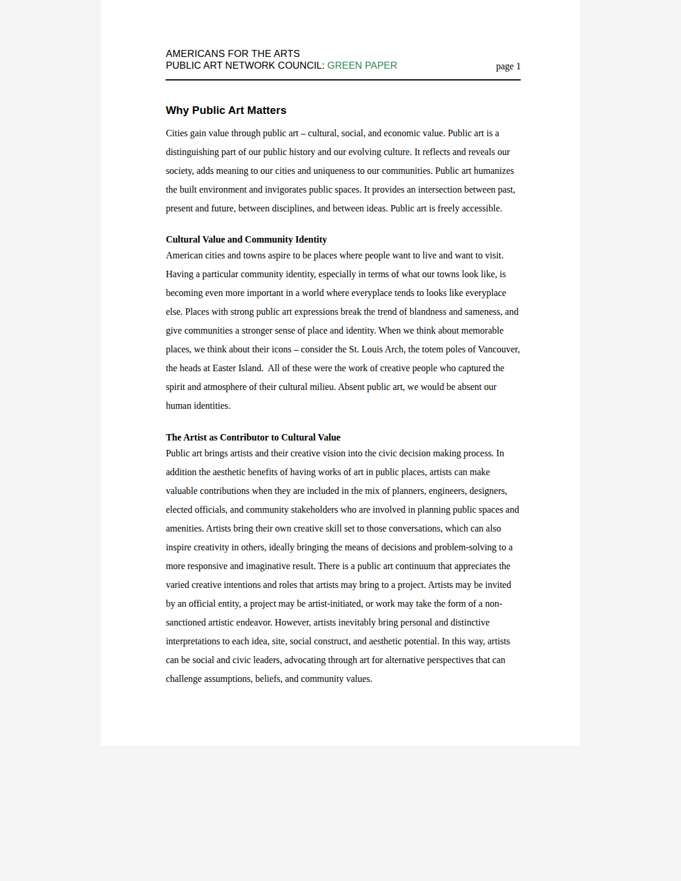AMERICANS FOR THE ARTS
PUBLIC ART NETWORK COUNCIL: GREEN PAPER page 1
Why Public Art Matters
Cities gain value through public art – cultural, social, and economic value. Public art is a distinguishing part of our public history and our evolving culture. It reflects and reveals our society, adds meaning to our cities and uniqueness to our communities. Public art humanizes the built environment and invigorates public spaces. It provides an intersection between past, present and future, between disciplines, and between ideas. Public art is freely accessible.
Cultural Value and Community Identity
American cities and towns aspire to be places where people want to live and want to visit. Having a particular community identity, especially in terms of what our towns look like, is becoming even more important in a world where everyplace tends to looks like everyplace else. Places with strong public art expressions break the trend of blandness and sameness, and give communities a stronger sense of place and identity. When we think about memorable places, we think about their icons – consider the St. Louis Arch, the totem poles of Vancouver, the heads at Easter Island. All of these were the work of creative people who captured the spirit and atmosphere of their cultural milieu. Absent public art, we would be absent our human identities.
The Artist as Contributor to Cultural Value
Public art brings artists and their creative vision into the civic decision making process. In addition the aesthetic benefits of having works of art in public places, artists can make valuable contributions when they are included in the mix of planners, engineers, designers, elected officials, and community stakeholders who are involved in planning public spaces and amenities. Artists bring their own creative skill set to those conversations, which can also inspire creativity in others, ideally bringing the means of decisions and problem-solving to a more responsive and imaginative result. There is a public art continuum that appreciates the varied creative intentions and roles that artists may bring to a project. Artists may be invited by an official entity, a project may be artist-initiated, or work may take the form of a non-sanctioned artistic endeavor. However, artists inevitably bring personal and distinctive interpretations to each idea, site, social construct, and aesthetic potential. In this way, artists can be social and civic leaders, advocating through art for alternative perspectives that can challenge assumptions, beliefs, and community values.